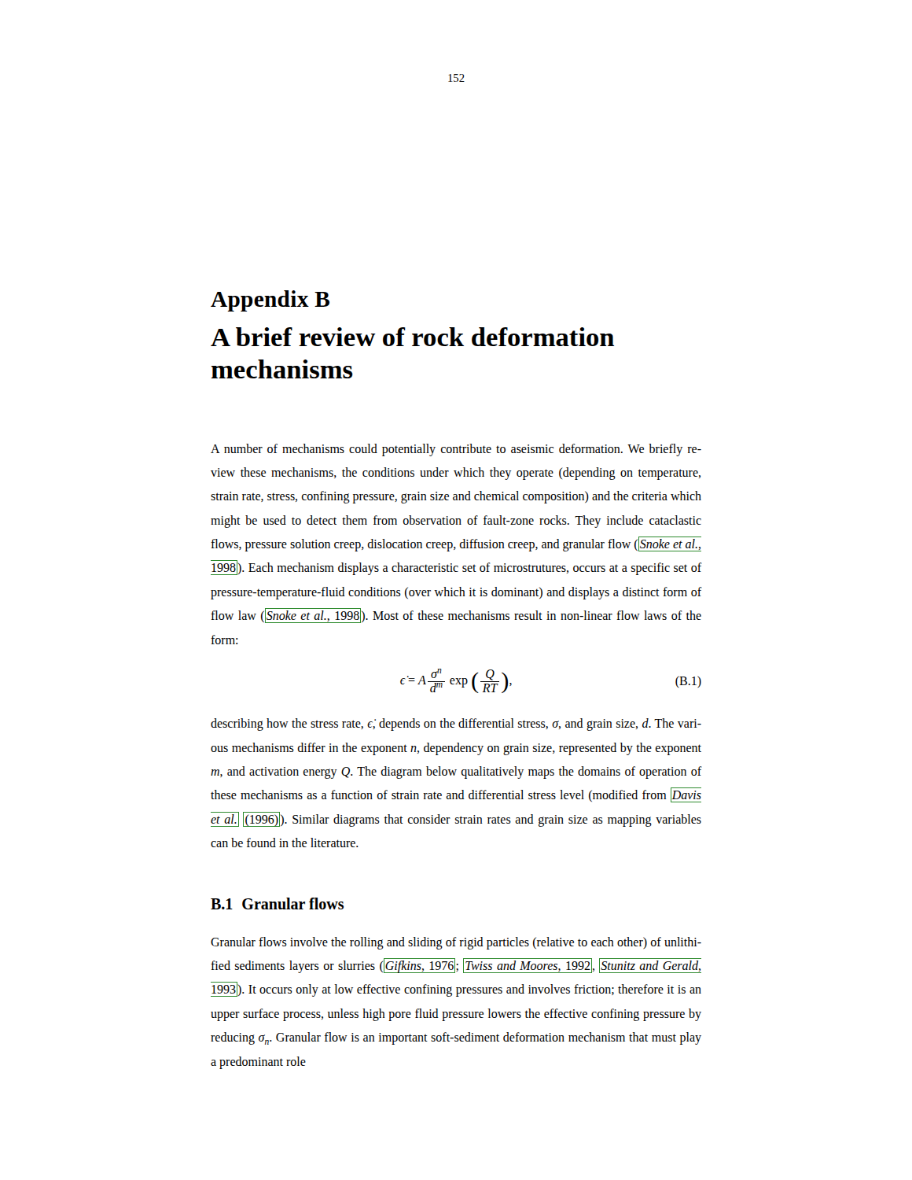152
Appendix B
A brief review of rock deformation
mechanisms
A number of mechanisms could potentially contribute to aseismic deformation. We briefly review these mechanisms, the conditions under which they operate (depending on temperature, strain rate, stress, confining pressure, grain size and chemical composition) and the criteria which might be used to detect them from observation of fault-zone rocks. They include cataclastic flows, pressure solution creep, dislocation creep, diffusion creep, and granular flow (Snoke et al., 1998). Each mechanism displays a characteristic set of microstrutures, occurs at a specific set of pressure-temperature-fluid conditions (over which it is dominant) and displays a distinct form of flow law (Snoke et al., 1998). Most of these mechanisms result in non-linear flow laws of the form:
ϵ̇ = Aσn dm exp (QRT), (B.1)
describing how the stress rate, ϵ̇, depends on the differential stress, σ, and grain size, d. The various mechanisms differ in the exponent n, dependency on grain size, represented by the exponent m, and activation energy Q. The diagram below qualitatively maps the domains of operation of these mechanisms as a function of strain rate and differential stress level (modified from Davis et al. (1996)). Similar diagrams that consider strain rates and grain size as mapping variables can be found in the literature.
B.1 Granular flows
Granular flows involve the rolling and sliding of rigid particles (relative to each other) of unlithified sediments layers or slurries (Gifkins, 1976; Twiss and Moores, 1992, Stunitz and Gerald, 1993). It occurs only at low effective confining pressures and involves friction; therefore it is an upper surface process, unless high pore fluid pressure lowers the effective confining pressure by reducing σn. Granular flow is an important soft-sediment deformation mechanism that must play a predominant role